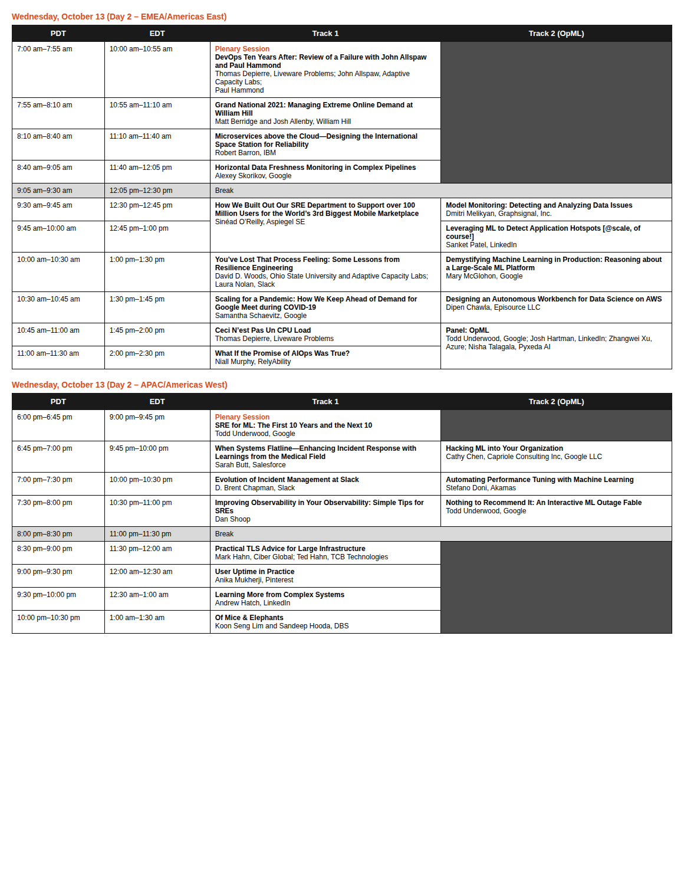Wednesday, October 13 (Day 2 – EMEA/Americas East)
| PDT | EDT | Track 1 | Track 2 (OpML) |
| --- | --- | --- | --- |
| 7:00 am–7:55 am | 10:00 am–10:55 am | Plenary Session DevOps Ten Years After: Review of a Failure with John Allspaw and Paul Hammond Thomas Depierre, Liveware Problems; John Allspaw, Adaptive Capacity Labs; Paul Hammond | |
| 7:55 am–8:10 am | 10:55 am–11:10 am | Grand National 2021: Managing Extreme Online Demand at William Hill Matt Berridge and Josh Allenby, William Hill |
| 8:10 am–8:40 am | 11:10 am–11:40 am | Microservices above the Cloud—Designing the International Space Station for Reliability Robert Barron, IBM |
| 8:40 am–9:05 am | 11:40 am–12:05 pm | Horizontal Data Freshness Monitoring in Complex Pipelines Alexey Skorikov, Google |
| 9:05 am–9:30 am | 12:05 pm–12:30 pm | Break |
| 9:30 am–9:45 am | 12:30 pm–12:45 pm | How We Built Out Our SRE Department to Support over 100 Million Users for the World’s 3rd Biggest Mobile Marketplace Sinéad O’Reilly, Aspiegel SE | Model Monitoring: Detecting and Analyzing Data Issues Dmitri Melikyan, Graphsignal, Inc. |
| 9:45 am–10:00 am | 12:45 pm–1:00 pm | Leveraging ML to Detect Application Hotspots [@scale, of course!] Sanket Patel, LinkedIn |
| 10:00 am–10:30 am | 1:00 pm–1:30 pm | You’ve Lost That Process Feeling: Some Lessons from Resilience Engineering David D. Woods, Ohio State University and Adaptive Capacity Labs; Laura Nolan, Slack | Demystifying Machine Learning in Production: Reasoning about a Large-Scale ML Platform Mary McGlohon, Google |
| 10:30 am–10:45 am | 1:30 pm–1:45 pm | Scaling for a Pandemic: How We Keep Ahead of Demand for Google Meet during COVID-19 Samantha Schaevitz, Google | Designing an Autonomous Workbench for Data Science on AWS Dipen Chawla, Episource LLC |
| 10:45 am–11:00 am | 1:45 pm–2:00 pm | Ceci N’est Pas Un CPU Load Thomas Depierre, Liveware Problems | Panel: OpML Todd Underwood, Google; Josh Hartman, LinkedIn; Zhangwei Xu, Azure; Nisha Talagala, Pyxeda AI |
| 11:00 am–11:30 am | 2:00 pm–2:30 pm | What If the Promise of AIOps Was True? Niall Murphy, RelyAbility |
Wednesday, October 13 (Day 2 – APAC/Americas West)
| PDT | EDT | Track 1 | Track 2 (OpML) |
| --- | --- | --- | --- |
| 6:00 pm–6:45 pm | 9:00 pm–9:45 pm | Plenary Session SRE for ML: The First 10 Years and the Next 10 Todd Underwood, Google | |
| 6:45 pm–7:00 pm | 9:45 pm–10:00 pm | When Systems Flatline—Enhancing Incident Response with Learnings from the Medical Field Sarah Butt, Salesforce | Hacking ML into Your Organization Cathy Chen, Capriole Consulting Inc, Google LLC |
| 7:00 pm–7:30 pm | 10:00 pm–10:30 pm | Evolution of Incident Management at Slack D. Brent Chapman, Slack | Automating Performance Tuning with Machine Learning Stefano Doni, Akamas |
| 7:30 pm–8:00 pm | 10:30 pm–11:00 pm | Improving Observability in Your Observability: Simple Tips for SREs Dan Shoop | Nothing to Recommend It: An Interactive ML Outage Fable Todd Underwood, Google |
| 8:00 pm–8:30 pm | 11:00 pm–11:30 pm | Break |
| 8:30 pm–9:00 pm | 11:30 pm–12:00 am | Practical TLS Advice for Large Infrastructure Mark Hahn, Ciber Global; Ted Hahn, TCB Technologies | |
| 9:00 pm–9:30 pm | 12:00 am–12:30 am | User Uptime in Practice Anika Mukherji, Pinterest |
| 9:30 pm–10:00 pm | 12:30 am–1:00 am | Learning More from Complex Systems Andrew Hatch, LinkedIn |
| 10:00 pm–10:30 pm | 1:00 am–1:30 am | Of Mice & Elephants Koon Seng Lim and Sandeep Hooda, DBS |